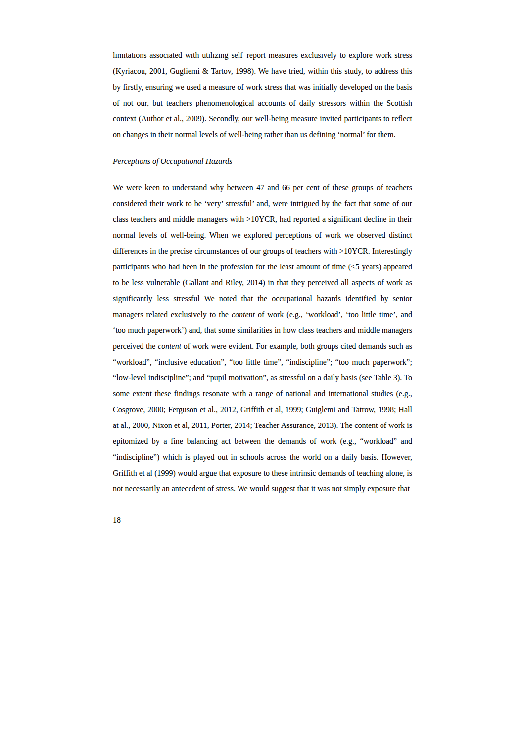limitations associated with utilizing self–report measures exclusively to explore work stress (Kyriacou, 2001, Gugliemi & Tartov, 1998). We have tried, within this study, to address this by firstly, ensuring we used a measure of work stress that was initially developed on the basis of not our, but teachers phenomenological accounts of daily stressors within the Scottish context (Author et al., 2009). Secondly, our well-being measure invited participants to reflect on changes in their normal levels of well-being rather than us defining ‘normal’ for them.
Perceptions of Occupational Hazards
We were keen to understand why between 47 and 66 per cent of these groups of teachers considered their work to be ‘very’ stressful’ and, were intrigued by the fact that some of our class teachers and middle managers with >10YCR, had reported a significant decline in their normal levels of well-being. When we explored perceptions of work we observed distinct differences in the precise circumstances of our groups of teachers with >10YCR. Interestingly participants who had been in the profession for the least amount of time (<5 years) appeared to be less vulnerable (Gallant and Riley, 2014) in that they perceived all aspects of work as significantly less stressful We noted that the occupational hazards identified by senior managers related exclusively to the content of work (e.g., ‘workload’, ‘too little time’, and ‘too much paperwork’) and, that some similarities in how class teachers and middle managers perceived the content of work were evident. For example, both groups cited demands such as “workload”, “inclusive education”, “too little time”, “indiscipline”; “too much paperwork”; “low-level indiscipline”; and “pupil motivation”, as stressful on a daily basis (see Table 3). To some extent these findings resonate with a range of national and international studies (e.g., Cosgrove, 2000; Ferguson et al., 2012, Griffith et al, 1999; Guiglemi and Tatrow, 1998; Hall at al., 2000, Nixon et al, 2011, Porter, 2014; Teacher Assurance, 2013). The content of work is epitomized by a fine balancing act between the demands of work (e.g., “workload” and “indiscipline”) which is played out in schools across the world on a daily basis. However, Griffith et al (1999) would argue that exposure to these intrinsic demands of teaching alone, is not necessarily an antecedent of stress. We would suggest that it was not simply exposure that
18